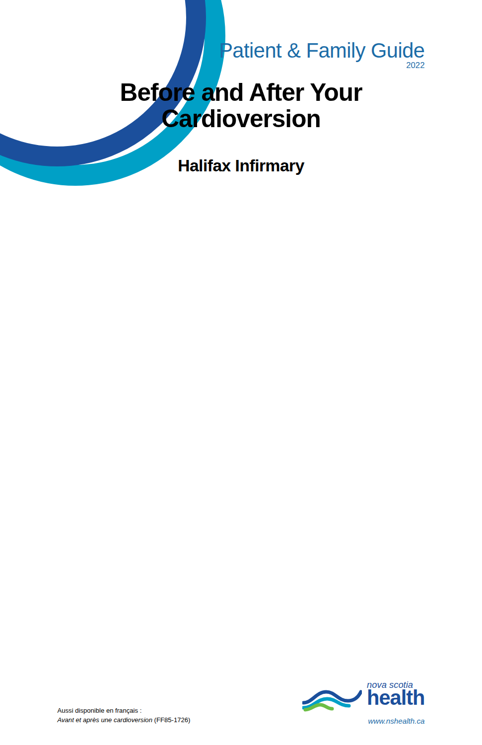Patient & Family Guide
2022
Before and After Your Cardioversion
Halifax Infirmary
Aussi disponible en français :
Avant et après une cardioversion (FF85-1726)
nova scotia health
www. nshealth.ca